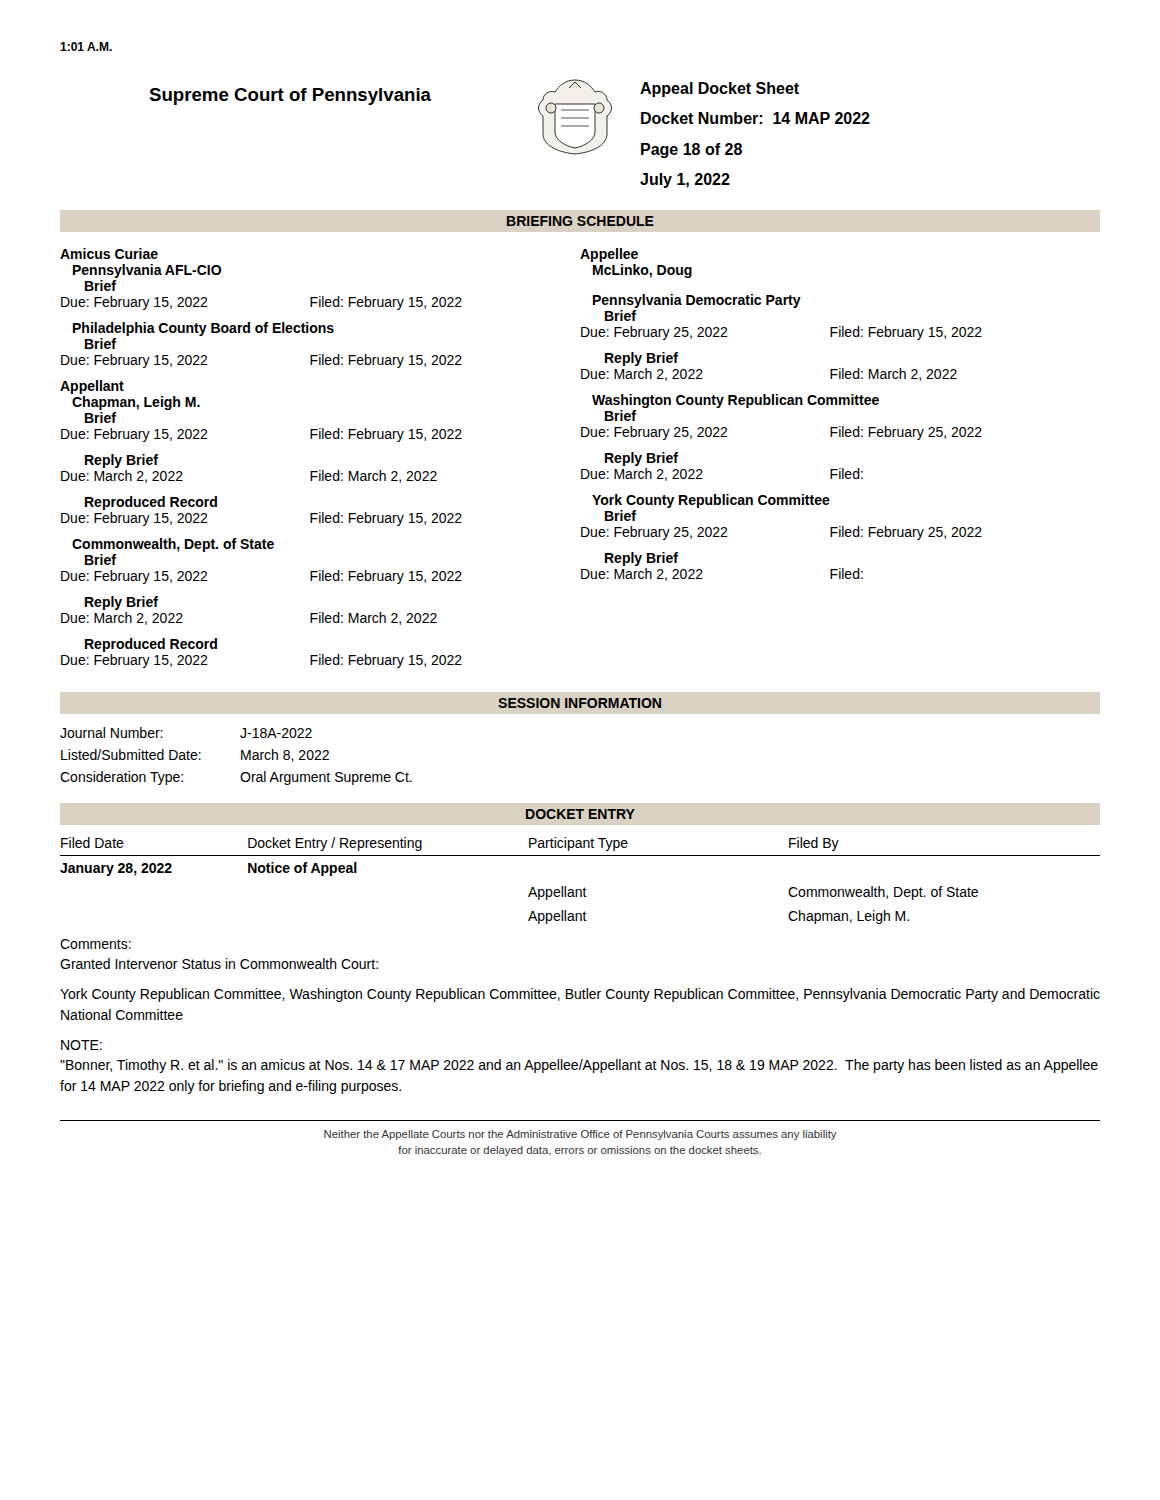1:01 A.M.
Supreme Court of Pennsylvania
Appeal Docket Sheet
Docket Number: 14 MAP 2022
Page 18 of 28
July 1, 2022
BRIEFING SCHEDULE
| Amicus Curiae Pennsylvania AFL-CIO Brief Due: February 15, 2022 Filed: February 15, 2022 Philadelphia County Board of Elections Brief Due: February 15, 2022 Filed: February 15, 2022 Appellant Chapman, Leigh M. Brief Due: February 15, 2022 Filed: February 15, 2022 Reply Brief Due: March 2, 2022 Filed: March 2, 2022 Reproduced Record Due: February 15, 2022 Filed: February 15, 2022 Commonwealth, Dept. of State Brief Due: February 15, 2022 Filed: February 15, 2022 Reply Brief Due: March 2, 2022 Filed: March 2, 2022 Reproduced Record Due: February 15, 2022 Filed: February 15, 2022 | Appellee McLinko, Doug Pennsylvania Democratic Party Brief Due: February 25, 2022 Filed: February 15, 2022 Reply Brief Due: March 2, 2022 Filed: March 2, 2022 Washington County Republican Committee Brief Due: February 25, 2022 Filed: February 25, 2022 Reply Brief Due: March 2, 2022 Filed: York County Republican Committee Brief Due: February 25, 2022 Filed: February 25, 2022 Reply Brief Due: March 2, 2022 Filed: |
SESSION INFORMATION
Journal Number: J-18A-2022
Listed/Submitted Date: March 8, 2022
Consideration Type: Oral Argument Supreme Ct.
DOCKET ENTRY
| Filed Date | Docket Entry / Representing | Participant Type | Filed By |
| --- | --- | --- | --- |
| January 28, 2022 | Notice of Appeal | | |
| | | Appellant | Commonwealth, Dept. of State |
| | | Appellant | Chapman, Leigh M. |
Comments:
Granted Intervenor Status in Commonwealth Court:
York County Republican Committee, Washington County Republican Committee, Butler County Republican Committee, Pennsylvania Democratic Party and Democratic National Committee
NOTE:
"Bonner, Timothy R. et al." is an amicus at Nos. 14 & 17 MAP 2022 and an Appellee/Appellant at Nos. 15, 18 & 19 MAP 2022. The party has been listed as an Appellee for 14 MAP 2022 only for briefing and e-filing purposes.
Neither the Appellate Courts nor the Administrative Office of Pennsylvania Courts assumes any liability
for inaccurate or delayed data, errors or omissions on the docket sheets.